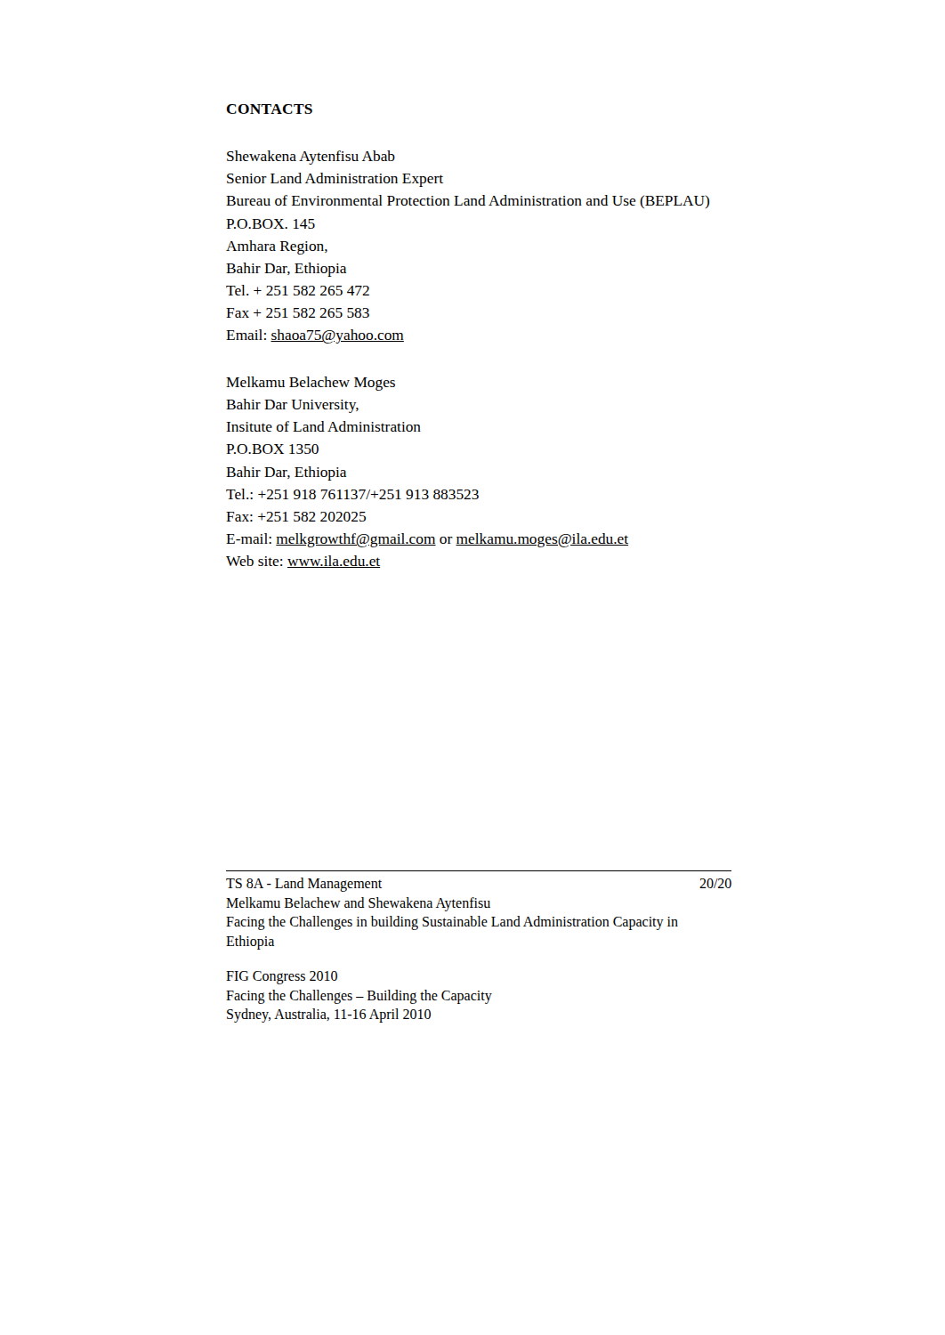CONTACTS
Shewakena Aytenfisu Abab
Senior Land Administration Expert
Bureau of Environmental Protection Land Administration and Use (BEPLAU)
P.O.BOX. 145
Amhara Region,
Bahir Dar, Ethiopia
Tel. + 251 582 265 472
Fax + 251 582 265 583
Email: shaoa75@yahoo.com
Melkamu Belachew Moges
Bahir Dar University,
Insitute of Land Administration
P.O.BOX 1350
Bahir Dar, Ethiopia
Tel.: +251 918 761137/+251 913 883523
Fax: +251 582 202025
E-mail: melkgrowthf@gmail.com or melkamu.moges@ila.edu.et
Web site: www.ila.edu.et
TS 8A - Land Management
Melkamu Belachew and Shewakena Aytenfisu
Facing the Challenges in building Sustainable Land Administration Capacity in Ethiopia
20/20
FIG Congress 2010
Facing the Challenges – Building the Capacity
Sydney, Australia, 11-16 April 2010